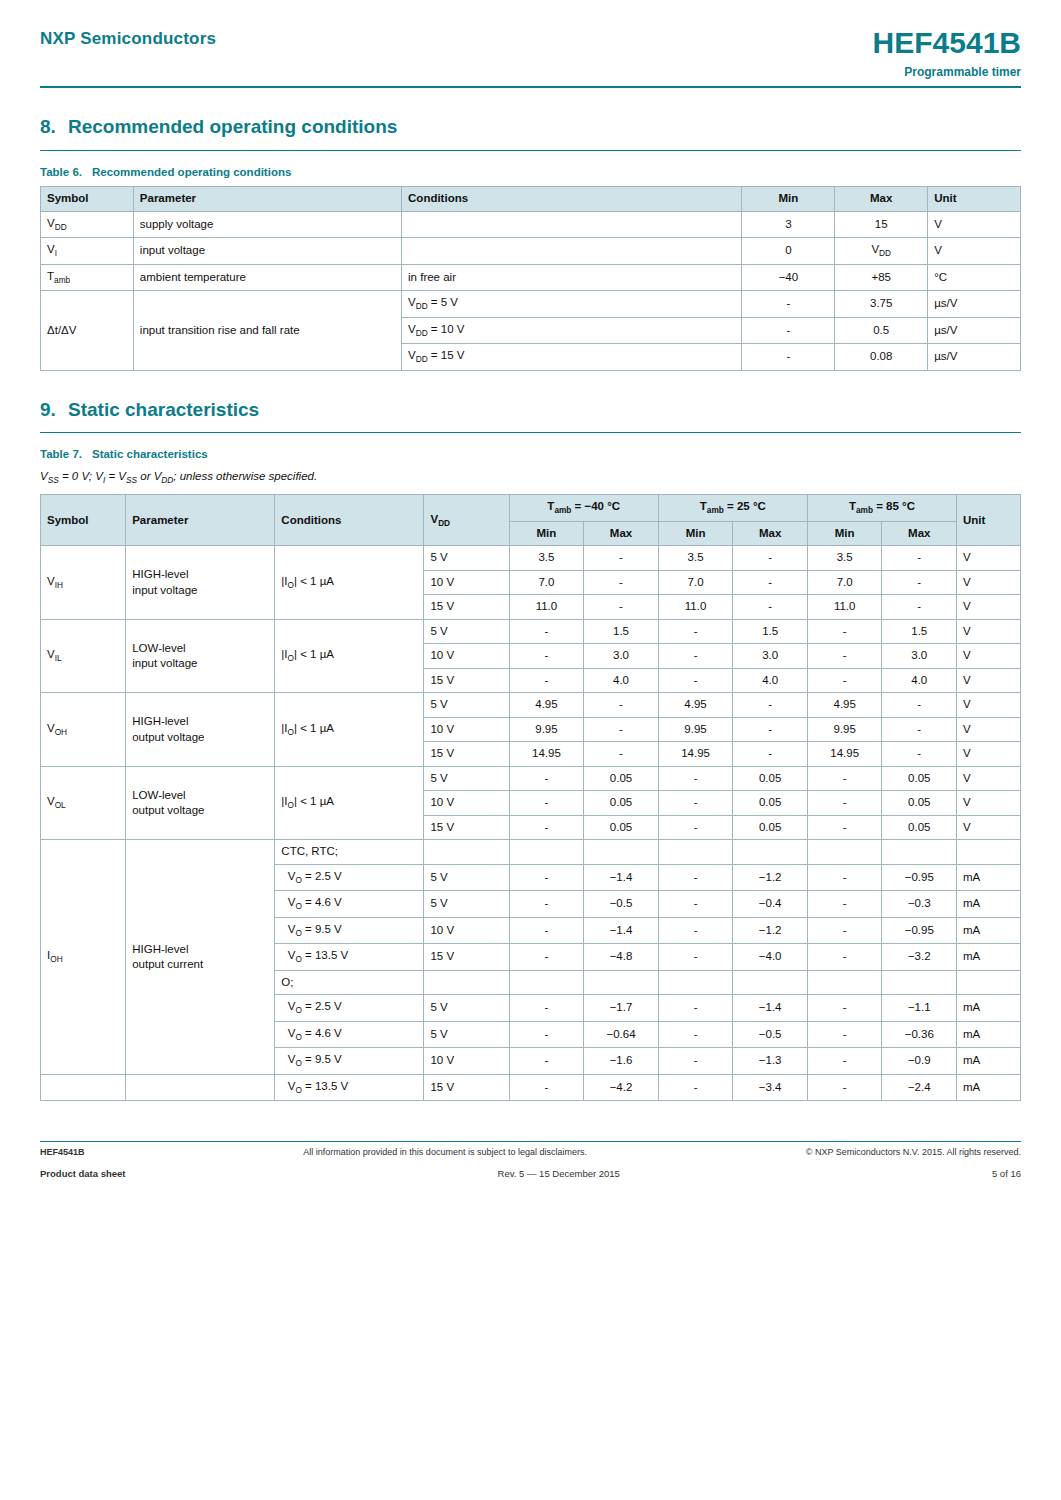NXP Semiconductors
HEF4541B
Programmable timer
8. Recommended operating conditions
Table 6. Recommended operating conditions
| Symbol | Parameter | Conditions | Min | Max | Unit |
| --- | --- | --- | --- | --- | --- |
| V DD | supply voltage | | 3 | 15 | V |
| V I | input voltage | | 0 | V DD | V |
| T amb | ambient temperature | in free air | −40 | +85 | °C |
| Δt/ΔV | input transition rise and fall rate | V DD = 5 V | - | 3.75 | µs/V |
| V DD = 10 V | - | 0.5 | µs/V |
| V DD = 15 V | - | 0.08 | µs/V |
9. Static characteristics
Table 7. Static characteristics
VSS = 0 V; VI = VSS or VDD; unless otherwise specified.
| Symbol | Parameter | Conditions | V DD | T amb = −40 °C | T amb = 25 °C | T amb = 85 °C | Unit |
| --- | --- | --- | --- | --- | --- | --- | --- |
| Min | Max | Min | Max | Min | Max |
| V IH | HIGH-level input voltage | /I O / < 1 µA | 5 V | 3.5 | - | 3.5 | - | 3.5 | - | V |
| 10 V | 7.0 | - | 7.0 | - | 7.0 | - | V |
| 15 V | 11.0 | - | 11.0 | - | 11.0 | - | V |
| V IL | LOW-level input voltage | /I O / < 1 µA | 5 V | - | 1.5 | - | 1.5 | - | 1.5 | V |
| 10 V | - | 3.0 | - | 3.0 | - | 3.0 | V |
| 15 V | - | 4.0 | - | 4.0 | - | 4.0 | V |
| V OH | HIGH-level output voltage | /I O / < 1 µA | 5 V | 4.95 | - | 4.95 | - | 4.95 | - | V |
| 10 V | 9.95 | - | 9.95 | - | 9.95 | - | V |
| 15 V | 14.95 | - | 14.95 | - | 14.95 | - | V |
| V OL | LOW-level output voltage | /I O / < 1 µA | 5 V | - | 0.05 | - | 0.05 | - | 0.05 | V |
| 10 V | - | 0.05 | - | 0.05 | - | 0.05 | V |
| 15 V | - | 0.05 | - | 0.05 | - | 0.05 | V |
| I OH | HIGH-level output current | CTC, RTC; | | | | | | | | |
| V O = 2.5 V | 5 V | - | −1.4 | - | −1.2 | - | −0.95 | mA |
| V O = 4.6 V | 5 V | - | −0.5 | - | −0.4 | - | −0.3 | mA |
| V O = 9.5 V | 10 V | - | −1.4 | - | −1.2 | - | −0.95 | mA |
| V O = 13.5 V | 15 V | - | −4.8 | - | −4.0 | - | −3.2 | mA |
| O; | | | | | | | | |
| V O = 2.5 V | 5 V | - | −1.7 | - | −1.4 | - | −1.1 | mA |
| V O = 4.6 V | 5 V | - | −0.64 | - | −0.5 | - | −0.36 | mA |
| V O = 9.5 V | 10 V | - | −1.6 | - | −1.3 | - | −0.9 | mA |
| | | V O = 13.5 V | 15 V | - | −4.2 | - | −3.4 | - | −2.4 | mA |
HEF4541B
All information provided in this document is subject to legal disclaimers.
© NXP Semiconductors N.V. 2015. All rights reserved.
Product data sheet
Rev. 5 — 15 December 2015
5 of 16